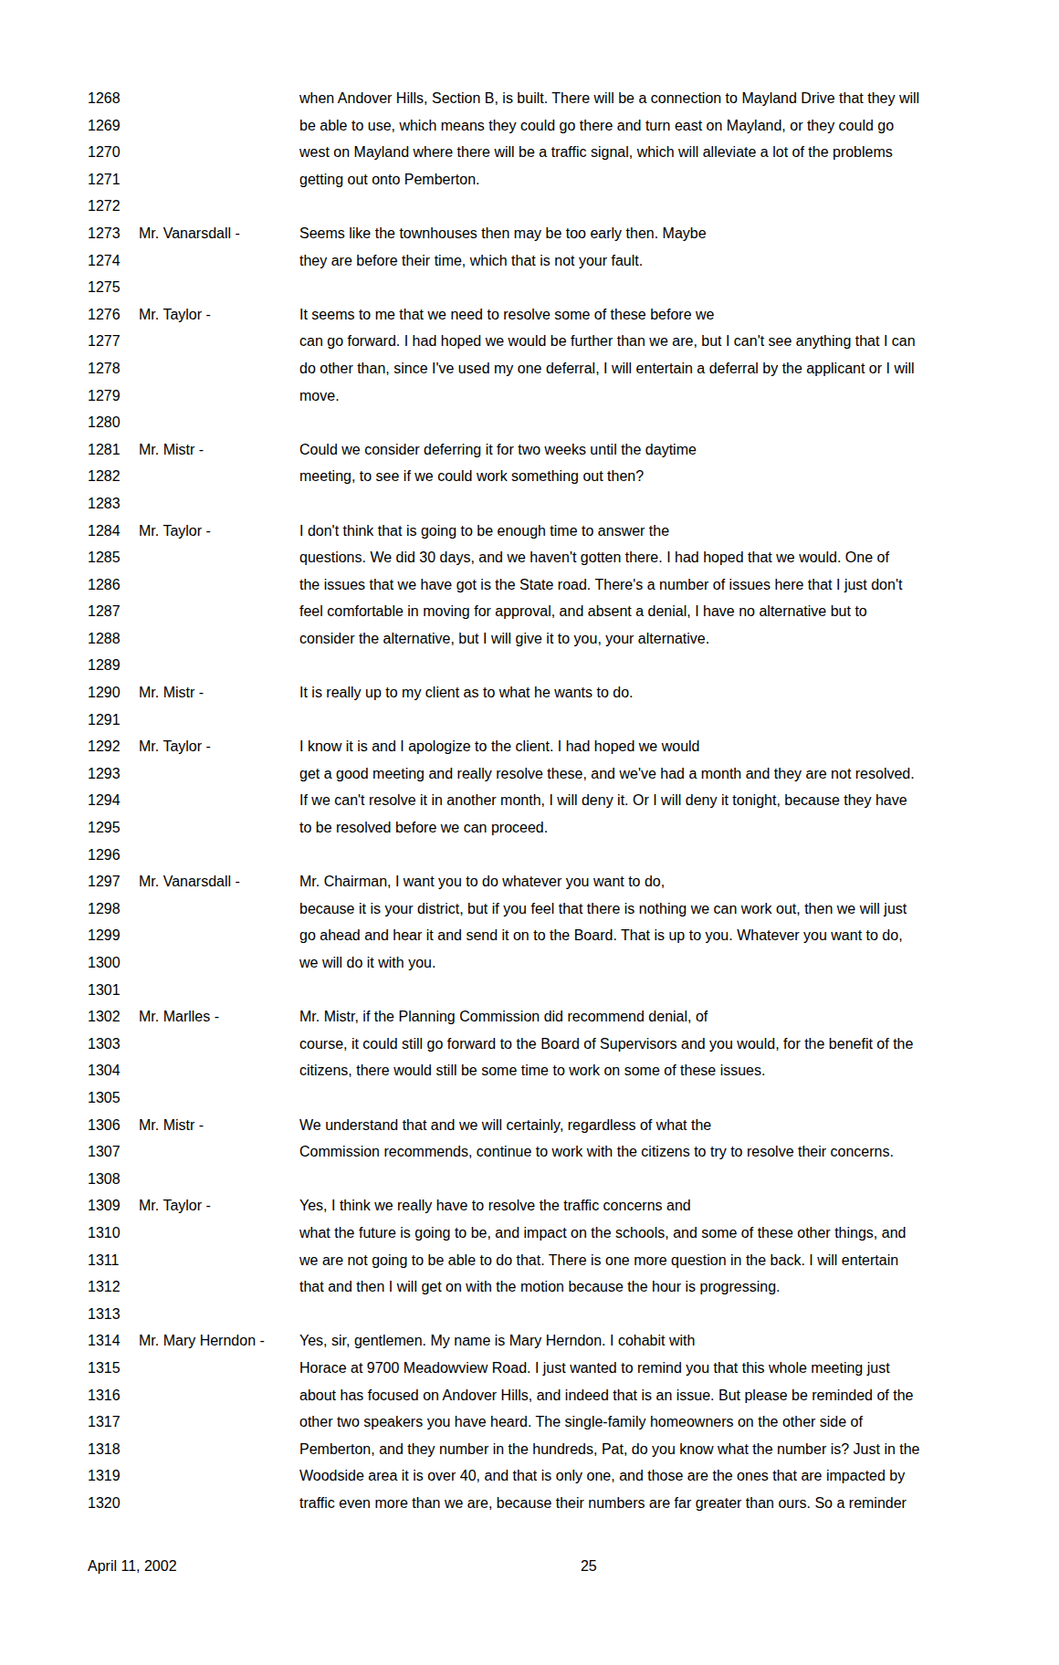| 1268 | | when Andover Hills, Section B, is built. There will be a connection to Mayland Drive that they will |
| 1269 | | be able to use, which means they could go there and turn east on Mayland, or they could go |
| 1270 | | west on Mayland where there will be a traffic signal, which will alleviate a lot of the problems |
| 1271 | | getting out onto Pemberton. |
| 1272 | | |
| 1273 | Mr. Vanarsdall - | Seems like the townhouses then may be too early then. Maybe |
| 1274 | | they are before their time, which that is not your fault. |
| 1275 | | |
| 1276 | Mr. Taylor - | It seems to me that we need to resolve some of these before we |
| 1277 | | can go forward. I had hoped we would be further than we are, but I can't see anything that I can |
| 1278 | | do other than, since I've used my one deferral, I will entertain a deferral by the applicant or I will |
| 1279 | | move. |
| 1280 | | |
| 1281 | Mr. Mistr - | Could we consider deferring it for two weeks until the daytime |
| 1282 | | meeting, to see if we could work something out then? |
| 1283 | | |
| 1284 | Mr. Taylor - | I don't think that is going to be enough time to answer the |
| 1285 | | questions. We did 30 days, and we haven't gotten there. I had hoped that we would. One of |
| 1286 | | the issues that we have got is the State road. There's a number of issues here that I just don't |
| 1287 | | feel comfortable in moving for approval, and absent a denial, I have no alternative but to |
| 1288 | | consider the alternative, but I will give it to you, your alternative. |
| 1289 | | |
| 1290 | Mr. Mistr - | It is really up to my client as to what he wants to do. |
| 1291 | | |
| 1292 | Mr. Taylor - | I know it is and I apologize to the client. I had hoped we would |
| 1293 | | get a good meeting and really resolve these, and we've had a month and they are not resolved. |
| 1294 | | If we can't resolve it in another month, I will deny it. Or I will deny it tonight, because they have |
| 1295 | | to be resolved before we can proceed. |
| 1296 | | |
| 1297 | Mr. Vanarsdall - | Mr. Chairman, I want you to do whatever you want to do, |
| 1298 | | because it is your district, but if you feel that there is nothing we can work out, then we will just |
| 1299 | | go ahead and hear it and send it on to the Board. That is up to you. Whatever you want to do, |
| 1300 | | we will do it with you. |
| 1301 | | |
| 1302 | Mr. Marlles - | Mr. Mistr, if the Planning Commission did recommend denial, of |
| 1303 | | course, it could still go forward to the Board of Supervisors and you would, for the benefit of the |
| 1304 | | citizens, there would still be some time to work on some of these issues. |
| 1305 | | |
| 1306 | Mr. Mistr - | We understand that and we will certainly, regardless of what the |
| 1307 | | Commission recommends, continue to work with the citizens to try to resolve their concerns. |
| 1308 | | |
| 1309 | Mr. Taylor - | Yes, I think we really have to resolve the traffic concerns and |
| 1310 | | what the future is going to be, and impact on the schools, and some of these other things, and |
| 1311 | | we are not going to be able to do that. There is one more question in the back. I will entertain |
| 1312 | | that and then I will get on with the motion because the hour is progressing. |
| 1313 | | |
| 1314 | Mr. Mary Herndon - | Yes, sir, gentlemen. My name is Mary Herndon. I cohabit with |
| 1315 | | Horace at 9700 Meadowview Road. I just wanted to remind you that this whole meeting just |
| 1316 | | about has focused on Andover Hills, and indeed that is an issue. But please be reminded of the |
| 1317 | | other two speakers you have heard. The single-family homeowners on the other side of |
| 1318 | | Pemberton, and they number in the hundreds, Pat, do you know what the number is? Just in the |
| 1319 | | Woodside area it is over 40, and that is only one, and those are the ones that are impacted by |
| 1320 | | traffic even more than we are, because their numbers are far greater than ours. So a reminder |
April 11, 2002 25